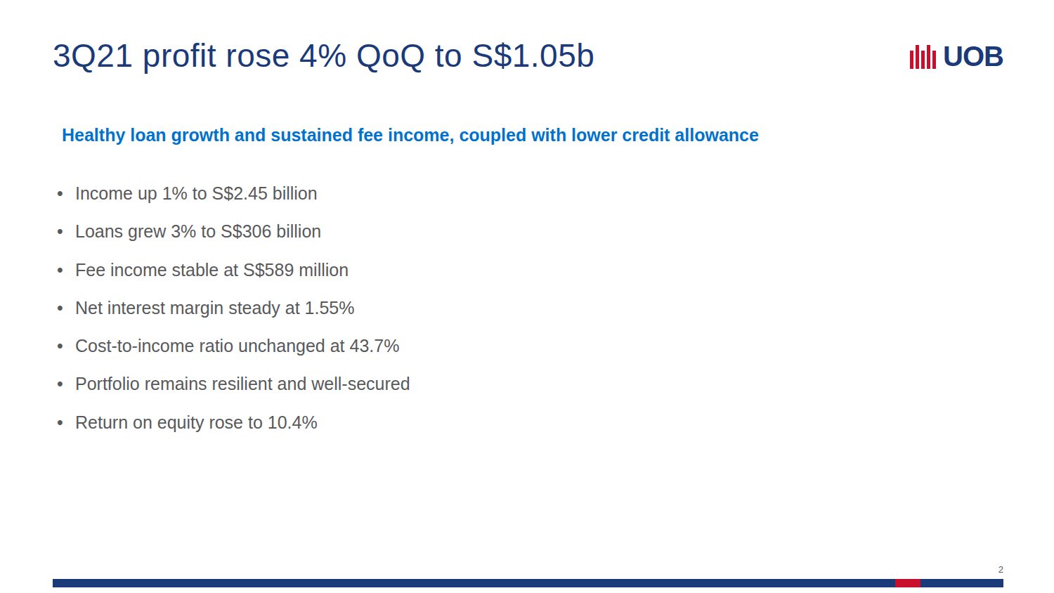3Q21 profit rose 4% QoQ to S$1.05b
UOB
Healthy loan growth and sustained fee income, coupled with lower credit allowance
Income up 1% to S$2.45 billion
Loans grew 3% to S$306 billion
Fee income stable at S$589 million
Net interest margin steady at 1.55%
Cost-to-income ratio unchanged at 43.7%
Portfolio remains resilient and well-secured
Return on equity rose to 10.4%
2